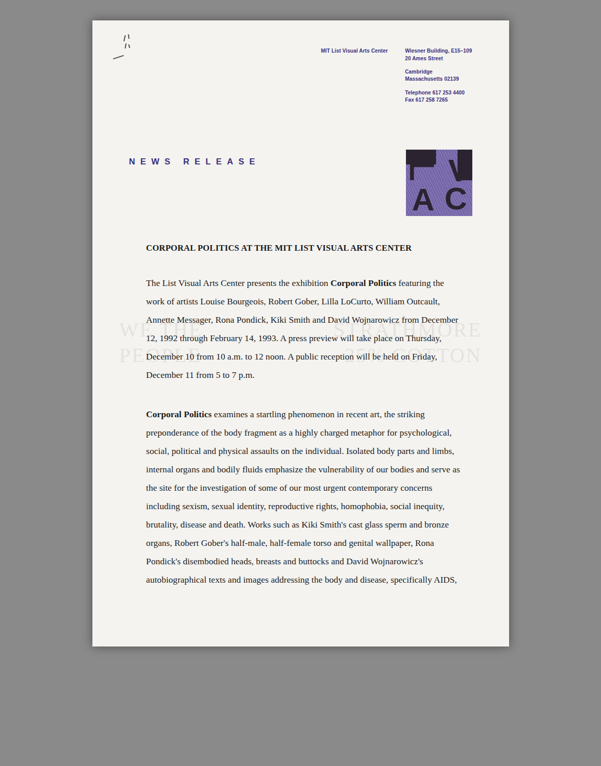WE THE STRATHMORE
PEOPLE 25% COTTON
MIT List Visual Arts Center
Wiesner Building, E15–109
20 Ames Street
Cambridge
Massachusetts 02139
Telephone 617 253 4400
Fax 617 258 7265
NEWS RELEASE
L V A C
CORPORAL POLITICS AT THE MIT LIST VISUAL ARTS CENTER
The List Visual Arts Center presents the exhibition Corporal Politics featuring the work of artists Louise Bourgeois, Robert Gober, Lilla LoCurto, William Outcault, Annette Messager, Rona Pondick, Kiki Smith and David Wojnarowicz from December 12, 1992 through February 14, 1993. A press preview will take place on Thursday, December 10 from 10 a.m. to 12 noon. A public reception will be held on Friday, December 11 from 5 to 7 p.m.
Corporal Politics examines a startling phenomenon in recent art, the striking preponderance of the body fragment as a highly charged metaphor for psychological, social, political and physical assaults on the individual. Isolated body parts and limbs, internal organs and bodily fluids emphasize the vulnerability of our bodies and serve as the site for the investigation of some of our most urgent contemporary concerns including sexism, sexual identity, reproductive rights, homophobia, social inequity, brutality, disease and death. Works such as Kiki Smith's cast glass sperm and bronze organs, Robert Gober's half-male, half-female torso and genital wallpaper, Rona Pondick's disembodied heads, breasts and buttocks and David Wojnarowicz's autobiographical texts and images addressing the body and disease, specifically AIDS,